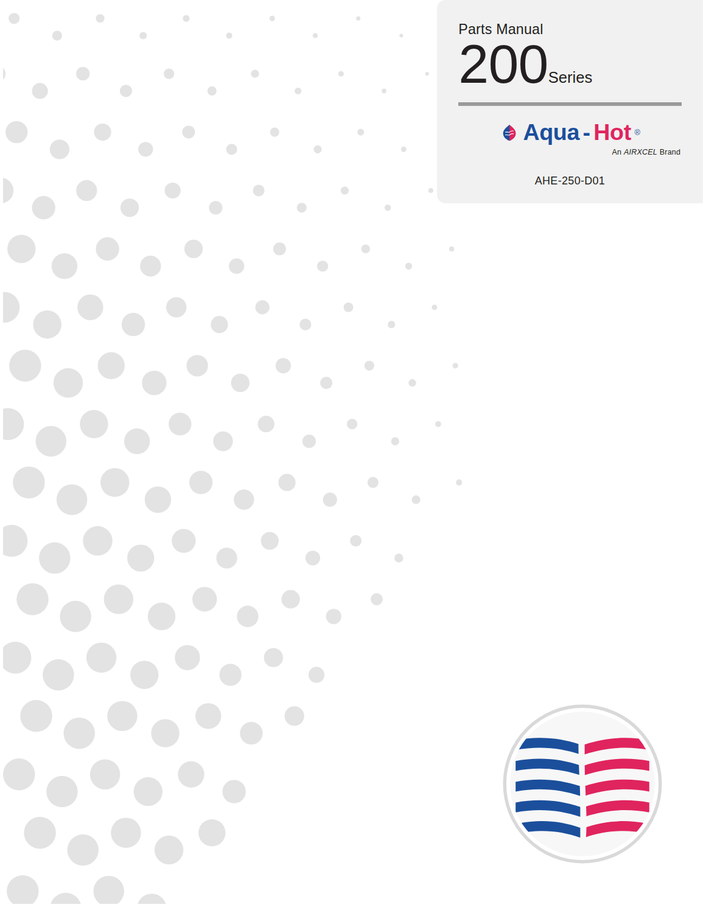Parts Manual
200 Series
Aqua-Hot®
An AIRXCEL Brand
AHE-250-D01